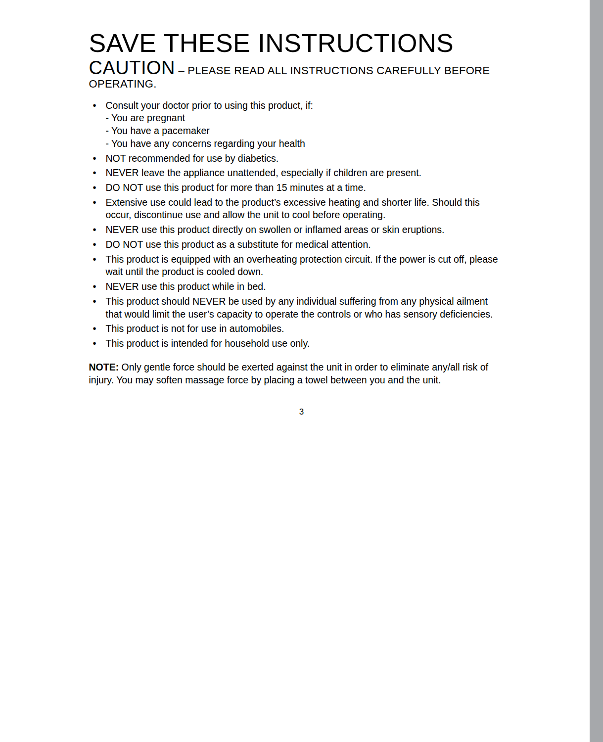SAVE THESE INSTRUCTIONS
CAUTION – PLEASE READ ALL INSTRUCTIONS CAREFULLY BEFORE OPERATING.
Consult your doctor prior to using this product, if: - You are pregnant - You have a pacemaker - You have any concerns regarding your health
NOT recommended for use by diabetics.
NEVER leave the appliance unattended, especially if children are present.
DO NOT use this product for more than 15 minutes at a time.
Extensive use could lead to the product’s excessive heating and shorter life. Should this occur, discontinue use and allow the unit to cool before operating.
NEVER use this product directly on swollen or inflamed areas or skin eruptions.
DO NOT use this product as a substitute for medical attention.
This product is equipped with an overheating protection circuit. If the power is cut off, please wait until the product is cooled down.
NEVER use this product while in bed.
This product should NEVER be used by any individual suffering from any physical ailment that would limit the user’s capacity to operate the controls or who has sensory deficiencies.
This product is not for use in automobiles.
This product is intended for household use only.
NOTE: Only gentle force should be exerted against the unit in order to eliminate any/all risk of injury. You may soften massage force by placing a towel between you and the unit.
3